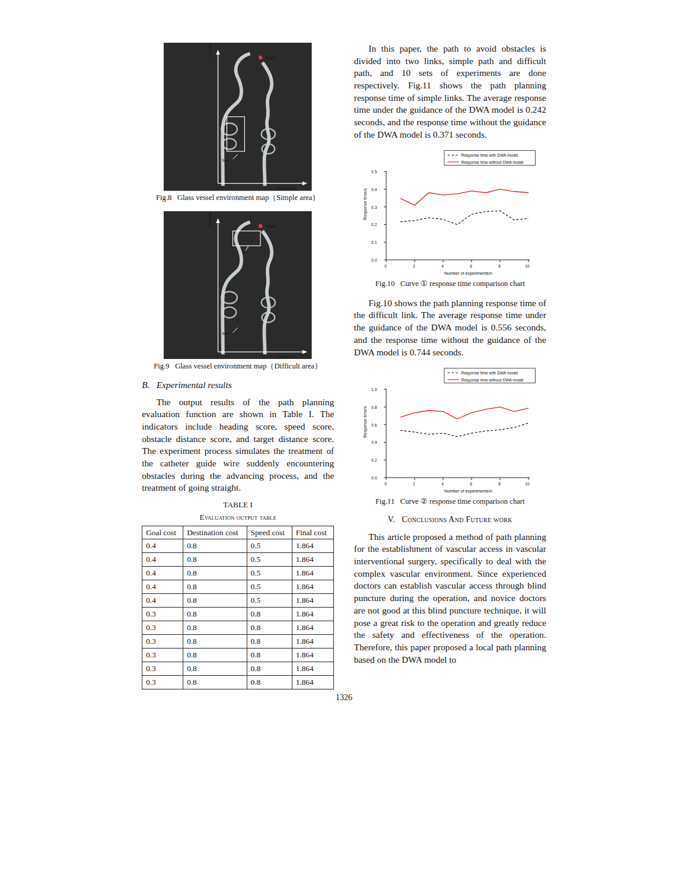Y position/cm X position/cm 0 ① Start Target
Fig.8 Glass vessel environment map（Simple area）
Y position/cm X position/cm 0 ② Start Target
Fig.9 Glass vessel environment map（Difficult area）
B. Experimental results
The output results of the path planning evaluation function are shown in Table I. The indicators include heading score, speed score, obstacle distance score, and target distance score. The experiment process simulates the treatment of the catheter guide wire suddenly encountering obstacles during the advancing process, and the treatment of going straight.
TABLE I Evaluation output table
| Goal cost | Destination cost | Speed cost | Final cost |
| --- | --- | --- | --- |
| 0.4 | 0.8 | 0.5 | 1.864 |
| 0.4 | 0.8 | 0.5 | 1.864 |
| 0.4 | 0.8 | 0.5 | 1.864 |
| 0.4 | 0.8 | 0.5 | 1.864 |
| 0.4 | 0.8 | 0.5 | 1.864 |
| 0.3 | 0.8 | 0.8 | 1.864 |
| 0.3 | 0.8 | 0.8 | 1.864 |
| 0.3 | 0.8 | 0.8 | 1.864 |
| 0.3 | 0.8 | 0.8 | 1.864 |
| 0.3 | 0.8 | 0.8 | 1.864 |
| 0.3 | 0.8 | 0.8 | 1.864 |
In this paper, the path to avoid obstacles is divided into two links, simple path and difficult path, and 10 sets of experiments are done respectively. Fig.11 shows the path planning response time of simple links. The average response time under the guidance of the DWA model is 0.242 seconds, and the response time without the guidance of the DWA model is 0.371 seconds.
Response time with DWA model Response time without DWA model 0.0 0.1 0.2 0.3 0.4 0.5 0 2 4 6 8 10 Number of experiments/n Response time/s
Fig.10 Curve ① response time comparison chart
Fig.10 shows the path planning response time of the difficult link. The average response time under the guidance of the DWA model is 0.556 seconds, and the response time without the guidance of the DWA model is 0.744 seconds.
Response time with DWA model Response time without DWA model 0.0 0.2 0.4 0.6 0.8 1.0 0 2 4 6 8 10 Number of experiments/n Response time/s
Fig.11 Curve ② response time comparison chart
V. Conclusions And Future work
This article proposed a method of path planning for the establishment of vascular access in vascular interventional surgery, specifically to deal with the complex vascular environment. Since experienced doctors can establish vascular access through blind puncture during the operation, and novice doctors are not good at this blind puncture technique, it will pose a great risk to the operation and greatly reduce the safety and effectiveness of the operation. Therefore, this paper proposed a local path planning based on the DWA model to
1326